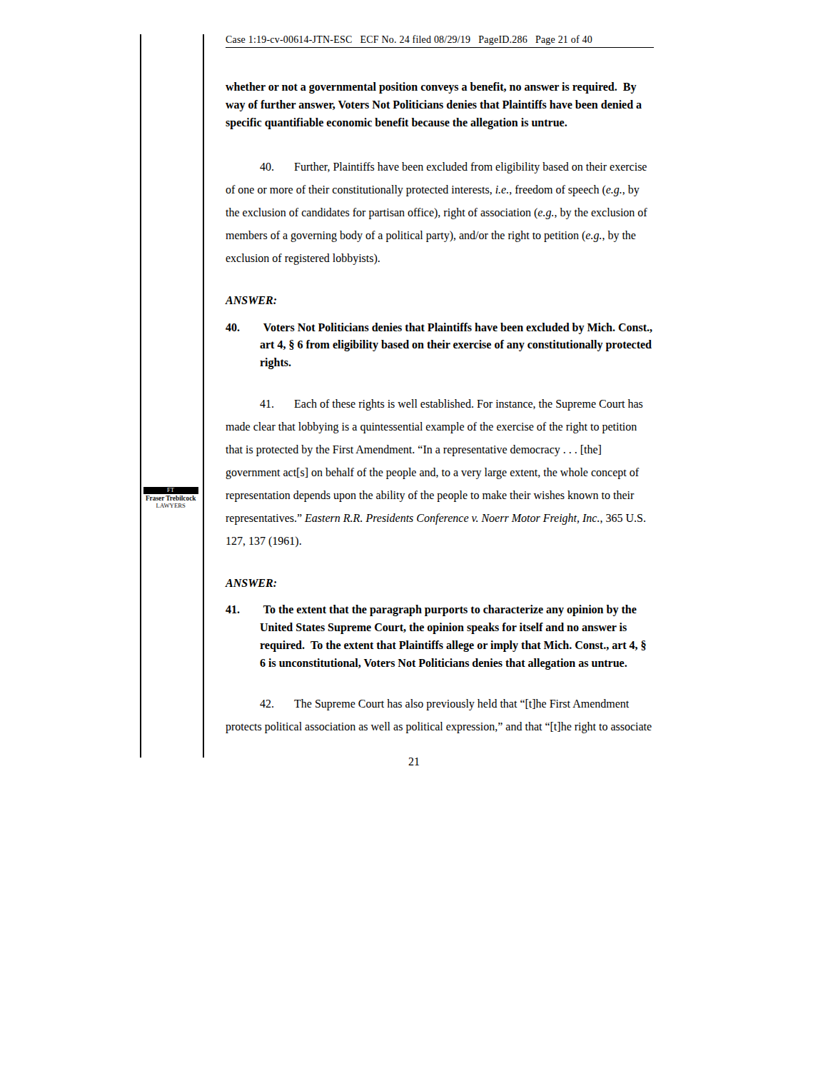FT Fraser Trebilcock LAWYERS
Case 1:19-cv-00614-JTN-ESC ECF No. 24 filed 08/29/19 PageID.286 Page 21 of 40
whether or not a governmental position conveys a benefit, no answer is required. By way of further answer, Voters Not Politicians denies that Plaintiffs have been denied a specific quantifiable economic benefit because the allegation is untrue.
40. Further, Plaintiffs have been excluded from eligibility based on their exercise of one or more of their constitutionally protected interests, i.e., freedom of speech (e.g., by the exclusion of candidates for partisan office), right of association (e.g., by the exclusion of members of a governing body of a political party), and/or the right to petition (e.g., by the exclusion of registered lobbyists).
ANSWER:
40. Voters Not Politicians denies that Plaintiffs have been excluded by Mich. Const., art 4, § 6 from eligibility based on their exercise of any constitutionally protected rights.
41. Each of these rights is well established. For instance, the Supreme Court has made clear that lobbying is a quintessential example of the exercise of the right to petition that is protected by the First Amendment. “In a representative democracy . . . [the] government act[s] on behalf of the people and, to a very large extent, the whole concept of representation depends upon the ability of the people to make their wishes known to their representatives.” Eastern R.R. Presidents Conference v. Noerr Motor Freight, Inc., 365 U.S. 127, 137 (1961).
ANSWER:
41. To the extent that the paragraph purports to characterize any opinion by the United States Supreme Court, the opinion speaks for itself and no answer is required. To the extent that Plaintiffs allege or imply that Mich. Const., art 4, § 6 is unconstitutional, Voters Not Politicians denies that allegation as untrue.
42. The Supreme Court has also previously held that “[t]he First Amendment protects political association as well as political expression,” and that “[t]he right to associate
21